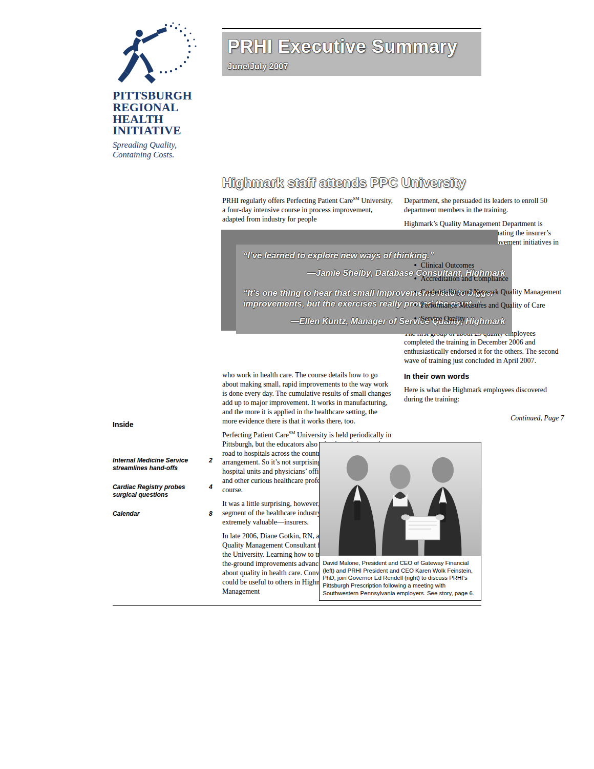PITTSBURGH REGIONAL HEALTH INITIATIVE
Spreading Quality,
Containing Costs.
PRHI Executive Summary
June/July 2007
Highmark staff attends PPC University
Inside
| Internal Medicine Service streamlines hand-offs | 2 |
| Cardiac Registry probes surgical questions | 4 |
| Calendar | 8 |
PRHI regularly offers Perfecting Patient CareSM University, a four-day intensive course in process improvement, adapted from industry for people
“I’ve learned to explore new ways of thinking.”
—Jamie Shelby, Database Consultant, Highmark
“It’s one thing to hear that small improvements lead to bigger improvements, but the exercises really proved the point .”
—Ellen Kuntz, Manager of Service Quality, Highmark
who work in health care. The course details how to go about making small, rapid improvements to the way work is done every day. The cumulative results of small changes add up to major improvement. It works in manufacturing, and the more it is applied in the healthcare setting, the more evidence there is that it works there, too.
Perfecting Patient CareSM University is held periodically in Pittsburgh, but the educators also take the training on the road to hospitals across the country by special arrangement. So it’s not surprising that employees from hospital units and physicians’ offices, medical specialists and other curious healthcare professionals have taken the course.
It was a little surprising, however, and gratifying, that one segment of the healthcare industry is finding the training extremely valuable—insurers.
In late 2006, Diane Gotkin, RN, a Highmark Network Quality Management Consultant from the Erie area, took the University. Learning how to translate concepts into on-the-ground improvements advanced the way she thought about quality in health care. Convinced that these concepts could be useful to others in Highmark’s Quality Management
Department, she persuaded its leaders to enroll 50 department members in the training.
Highmark’s Quality Management Department is responsible statewide for coordinating the insurer’s clinical and service-related improvement initiatives in the following areas:
Clinical Outcomes
Accreditation and Compliance
Credentialing and Network Quality Management
Performance Measures and Quality of Care
Service Quality
The first group of about 25 quality employees completed the training in December 2006 and enthusiastically endorsed it for the others. The second wave of training just concluded in April 2007.
In their own words
Here is what the Highmark employees discovered during the training:
Continued, Page 7
David Malone, President and CEO of Gateway Financial (left) and PRHI President and CEO Karen Wolk Feinstein, PhD, join Governor Ed Rendell (right) to discuss PRHI’s Pittsburgh Prescription following a meeting with Southwestern Pennsylvania employers. See story, page 6.